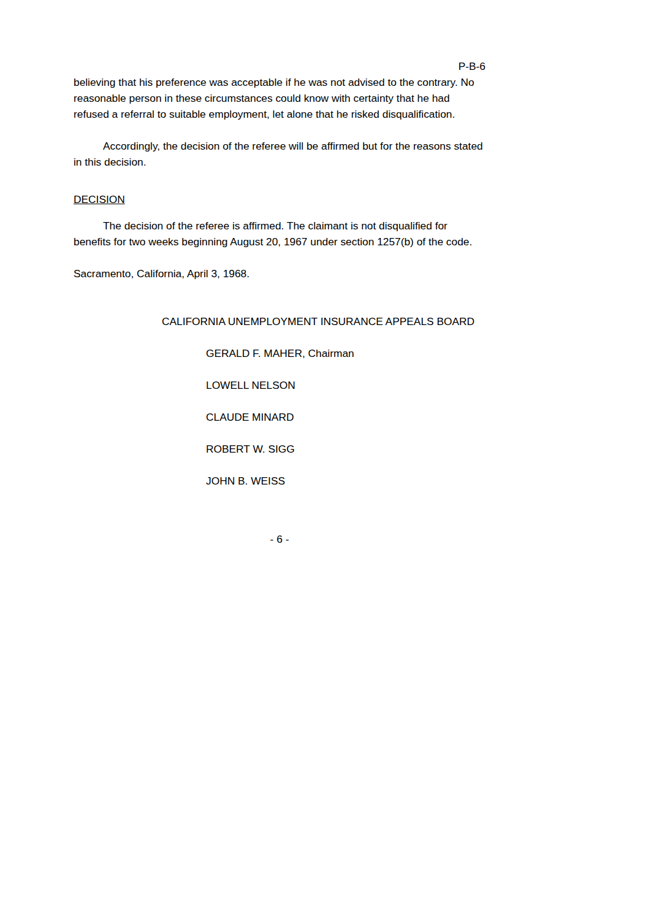P-B-6
believing that his preference was acceptable if he was not advised to the contrary. No reasonable person in these circumstances could know with certainty that he had refused a referral to suitable employment, let alone that he risked disqualification.
Accordingly, the decision of the referee will be affirmed but for the reasons stated in this decision.
DECISION
The decision of the referee is affirmed. The claimant is not disqualified for benefits for two weeks beginning August 20, 1967 under section 1257(b) of the code.
Sacramento, California, April 3, 1968.
CALIFORNIA UNEMPLOYMENT INSURANCE APPEALS BOARD
GERALD F. MAHER, Chairman
LOWELL NELSON
CLAUDE MINARD
ROBERT W. SIGG
JOHN B. WEISS
- 6 -